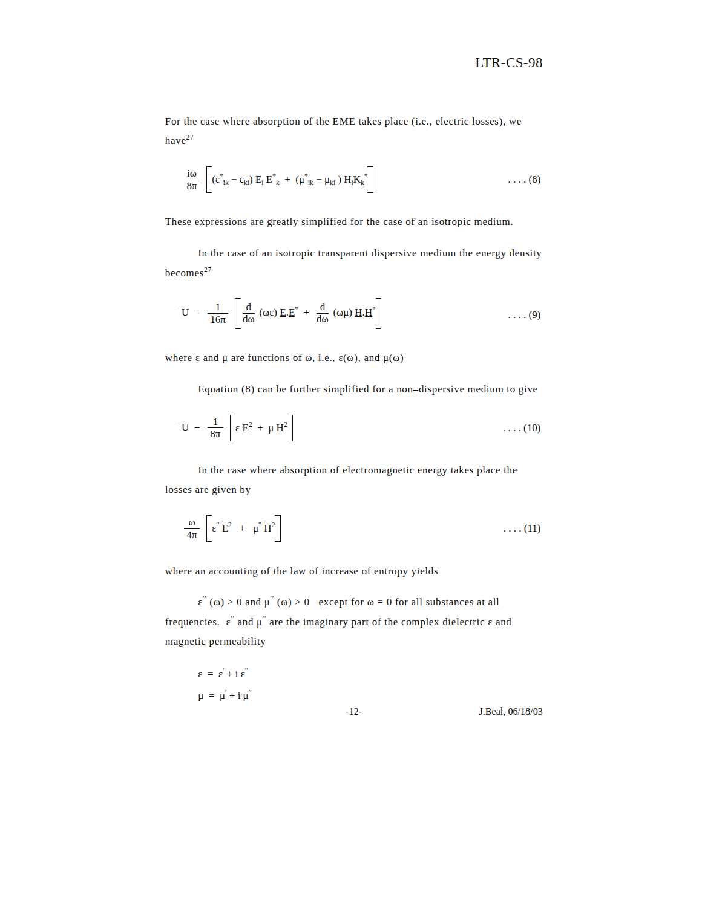LTR-CS-98
For the case where absorption of the EME takes place (i.e., electric losses), we have27
iω 8π (ε*ik − εki) Ei E*k + (μ*ik − μki ) HiKk* . . . . (8)
These expressions are greatly simplified for the case of an isotropic medium.
In the case of an isotropic transparent dispersive medium the energy density becomes27
̅U = 1 16π ddω (ωε) E.E* + ddω (ωμ) H.H* . . . . (9)
where ε and μ are functions of ω, i.e., ε(ω), and μ(ω)
Equation (8) can be further simplified for a non–dispersive medium to give
̅U = 1 8π ε E2 + μ H2 . . . . (10)
In the case where absorption of electromagnetic energy takes place the losses are given by
ω 4π ε′′ E2 + μ′′ H2 . . . . (11)
where an accounting of the law of increase of entropy yields
ε′′ (ω) > 0 and μ′′ (ω) > 0 except for ω = 0 for all substances at all frequencies. ε′′ and μ′′ are the imaginary part of the complex dielectric ε and magnetic permeability
ε = ε′ + i ε′′
μ = μ′ + i μ′′
-12-
J.Beal, 06/18/03